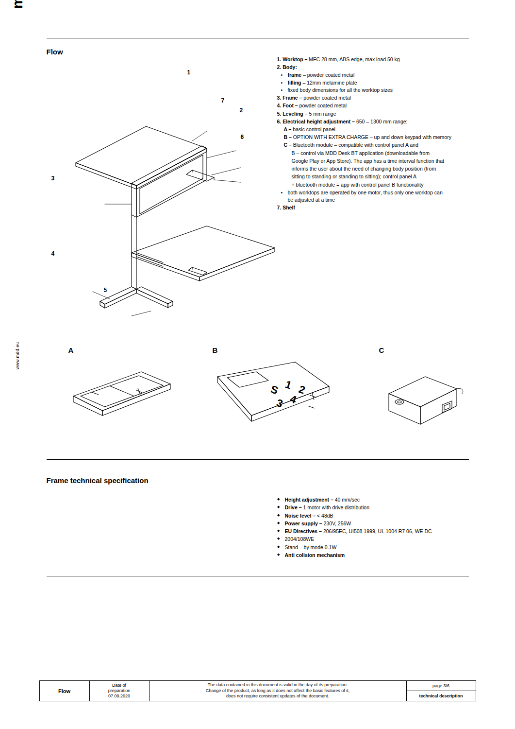mdd.
www.mdd.eu
Flow
1 2 6 7 3 4 5
1. Worktop – MFC 28 mm, ABS edge, max load 50 kg
2. Body:
frame – powder coated metal
filling – 12mm melamine plate
fixed body dimensions for all the worktop sizes
3. Frame – powder coated metal
4. Foot – powder coated metal
5. Leveling – 5 mm range
6. Electrical height adjustment – 650 – 1300 mm range:
A – basic control panel
B – OPTION WITH EXTRA CHARGE – up and down keypad with memory
C – Bluetooth module – compatible with control panel A and
B – control via MDD Desk BT application (downloadable from
Google Play or App Store). The app has a time interval function that
informs the user about the need of changing body position (from
sitting to standing or standing to sitting); control panel A
+ bluetooth module = app with control panel B functionality
both worktops are operated by one motor, thus only one worktop can
be adjusted at a time
7. Shelf
A B C
S 1 2 3 4
Frame technical specification
Height adjustment – 40 mm/sec
Drive – 1 motor with drive distribution
Noise level – < 48dB
Power supply – 230V, 256W
EU Directives – 206/95EC, UI508 1999, UL 1004 R7 06, WE DC
2004/108WE
Stand – by mode 0.1W
Anti colision mechanism
| Flow | Date of preparation 07.09.2020 | The data contained in this document is valid in the day of its preparation. Change of the product, as long as it does not affect the basic features of it, does not require consistent updates of the document. | page 3/6 |
| technical description |